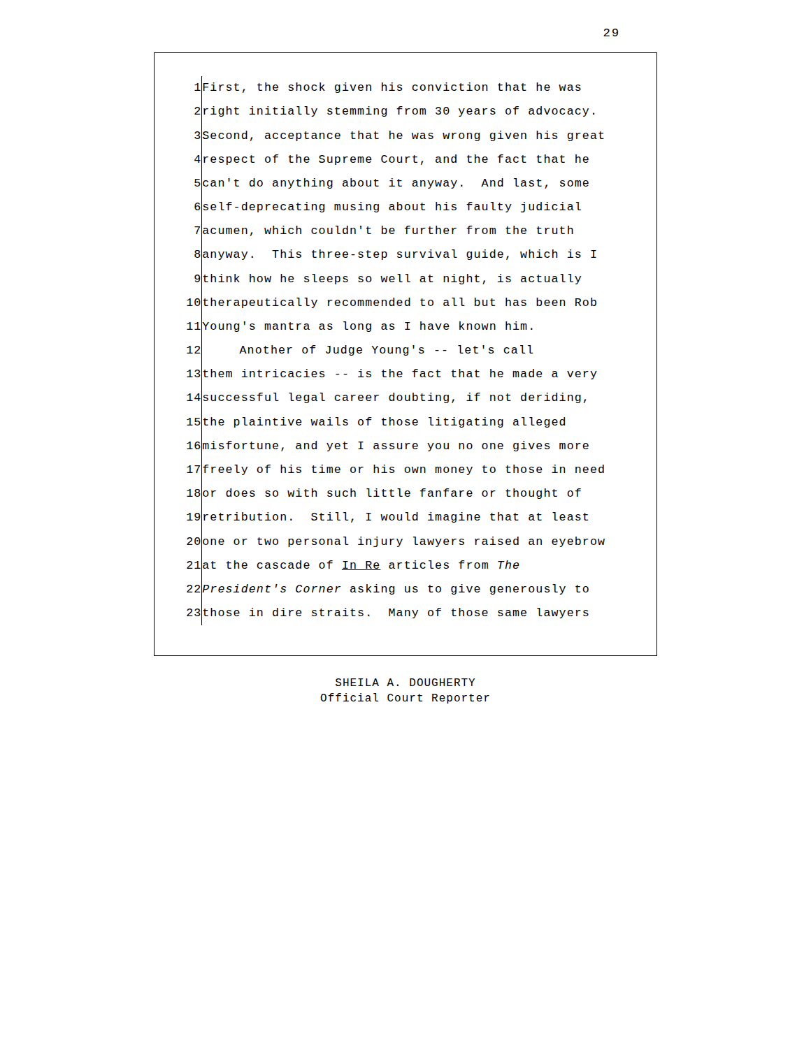29
| 1 | First, the shock given his conviction that he was |
| 2 | right initially stemming from 30 years of advocacy. |
| 3 | Second, acceptance that he was wrong given his great |
| 4 | respect of the Supreme Court, and the fact that he |
| 5 | can't do anything about it anyway. And last, some |
| 6 | self-deprecating musing about his faulty judicial |
| 7 | acumen, which couldn't be further from the truth |
| 8 | anyway. This three-step survival guide, which is I |
| 9 | think how he sleeps so well at night, is actually |
| 10 | therapeutically recommended to all but has been Rob |
| 11 | Young's mantra as long as I have known him. |
| 12 | Another of Judge Young's -- let's call |
| 13 | them intricacies -- is the fact that he made a very |
| 14 | successful legal career doubting, if not deriding, |
| 15 | the plaintive wails of those litigating alleged |
| 16 | misfortune, and yet I assure you no one gives more |
| 17 | freely of his time or his own money to those in need |
| 18 | or does so with such little fanfare or thought of |
| 19 | retribution. Still, I would imagine that at least |
| 20 | one or two personal injury lawyers raised an eyebrow |
| 21 | at the cascade of In Re articles from The |
| 22 | President's Corner asking us to give generously to |
| 23 | those in dire straits. Many of those same lawyers |
SHEILA A. DOUGHERTY
Official Court Reporter